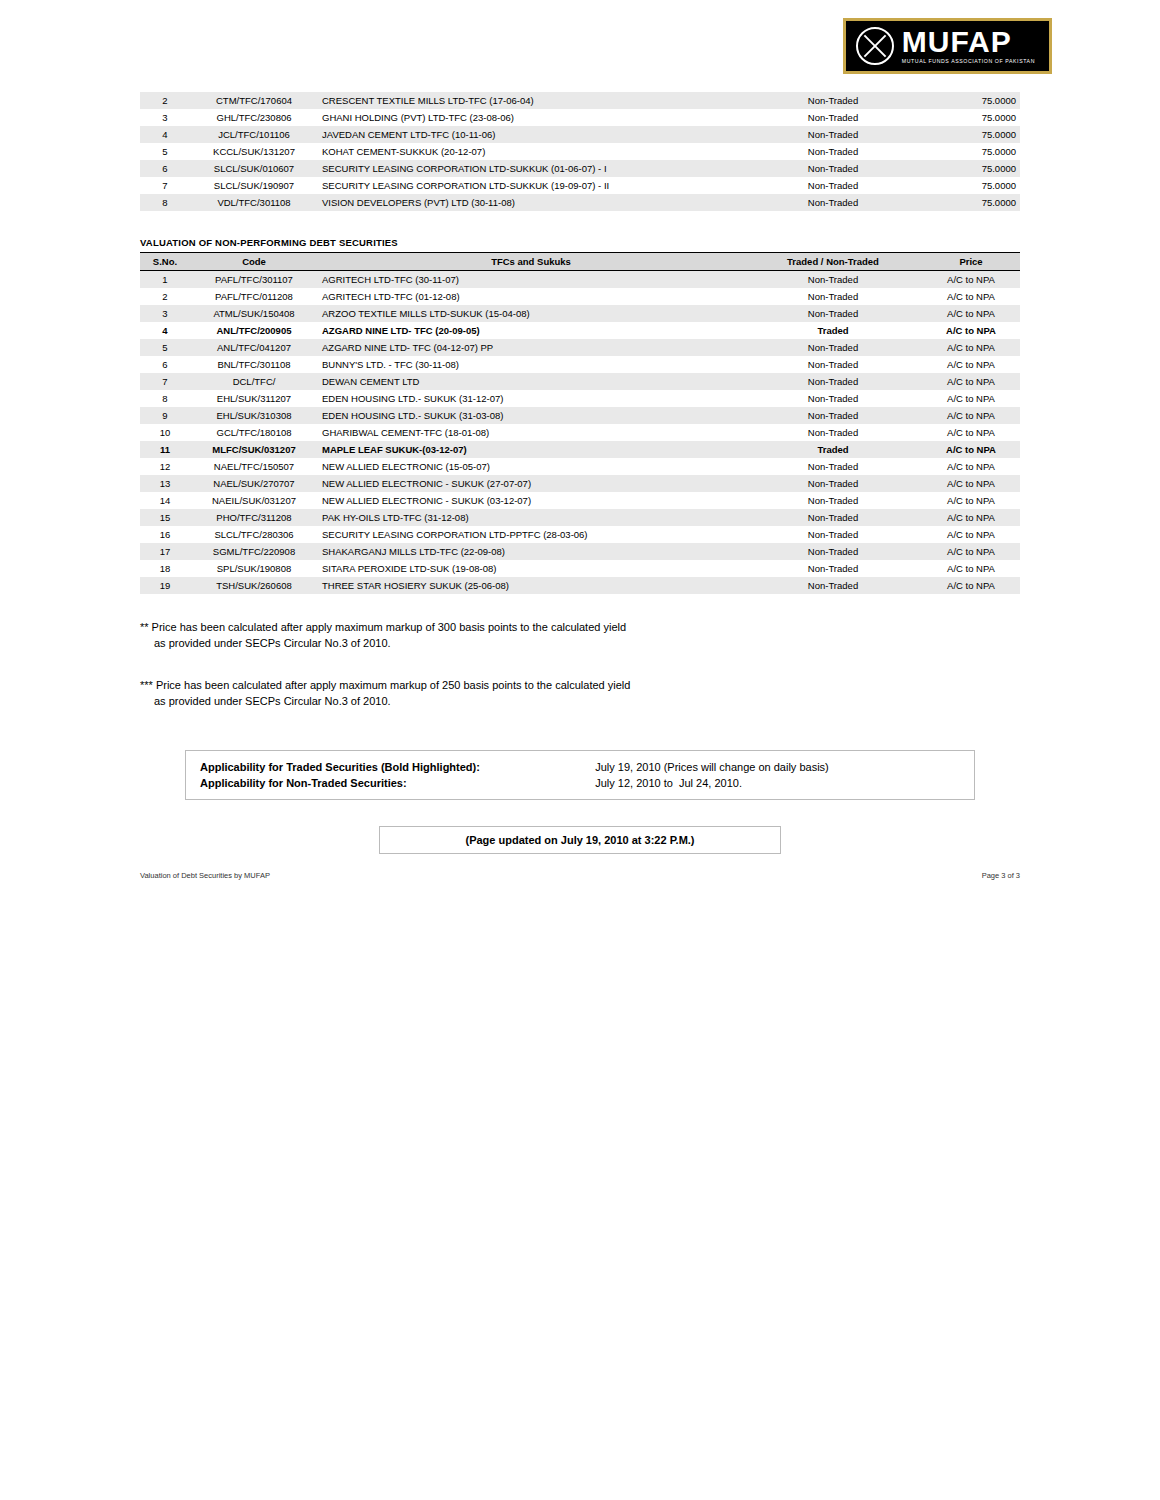MUFAP MUTUAL FUNDS ASSOCIATION OF PAKISTAN
| 2 | CTM/TFC/170604 | CRESCENT TEXTILE MILLS LTD-TFC (17-06-04) | Non-Traded | 75.0000 |
| 3 | GHL/TFC/230806 | GHANI HOLDING (PVT) LTD-TFC (23-08-06) | Non-Traded | 75.0000 |
| 4 | JCL/TFC/101106 | JAVEDAN CEMENT LTD-TFC (10-11-06) | Non-Traded | 75.0000 |
| 5 | KCCL/SUK/131207 | KOHAT CEMENT-SUKKUK (20-12-07) | Non-Traded | 75.0000 |
| 6 | SLCL/SUK/010607 | SECURITY LEASING CORPORATION LTD-SUKKUK (01-06-07) - I | Non-Traded | 75.0000 |
| 7 | SLCL/SUK/190907 | SECURITY LEASING CORPORATION LTD-SUKKUK (19-09-07) - II | Non-Traded | 75.0000 |
| 8 | VDL/TFC/301108 | VISION DEVELOPERS (PVT) LTD (30-11-08) | Non-Traded | 75.0000 |
VALUATION OF NON-PERFORMING DEBT SECURITIES
| S.No. | Code | TFCs and Sukuks | Traded / Non-Traded | Price |
| --- | --- | --- | --- | --- |
| 1 | PAFL/TFC/301107 | AGRITECH LTD-TFC (30-11-07) | Non-Traded | A/C to NPA |
| 2 | PAFL/TFC/011208 | AGRITECH LTD-TFC (01-12-08) | Non-Traded | A/C to NPA |
| 3 | ATML/SUK/150408 | ARZOO TEXTILE MILLS LTD-SUKUK (15-04-08) | Non-Traded | A/C to NPA |
| 4 | ANL/TFC/200905 | AZGARD NINE LTD- TFC (20-09-05) | Traded | A/C to NPA |
| 5 | ANL/TFC/041207 | AZGARD NINE LTD- TFC (04-12-07) PP | Non-Traded | A/C to NPA |
| 6 | BNL/TFC/301108 | BUNNY'S LTD. - TFC (30-11-08) | Non-Traded | A/C to NPA |
| 7 | DCL/TFC/ | DEWAN CEMENT LTD | Non-Traded | A/C to NPA |
| 8 | EHL/SUK/311207 | EDEN HOUSING LTD.- SUKUK (31-12-07) | Non-Traded | A/C to NPA |
| 9 | EHL/SUK/310308 | EDEN HOUSING LTD.- SUKUK (31-03-08) | Non-Traded | A/C to NPA |
| 10 | GCL/TFC/180108 | GHARIBWAL CEMENT-TFC (18-01-08) | Non-Traded | A/C to NPA |
| 11 | MLFC/SUK/031207 | MAPLE LEAF SUKUK-(03-12-07) | Traded | A/C to NPA |
| 12 | NAEL/TFC/150507 | NEW ALLIED ELECTRONIC (15-05-07) | Non-Traded | A/C to NPA |
| 13 | NAEL/SUK/270707 | NEW ALLIED ELECTRONIC - SUKUK (27-07-07) | Non-Traded | A/C to NPA |
| 14 | NAEIL/SUK/031207 | NEW ALLIED ELECTRONIC - SUKUK (03-12-07) | Non-Traded | A/C to NPA |
| 15 | PHO/TFC/311208 | PAK HY-OILS LTD-TFC (31-12-08) | Non-Traded | A/C to NPA |
| 16 | SLCL/TFC/280306 | SECURITY LEASING CORPORATION LTD-PPTFC (28-03-06) | Non-Traded | A/C to NPA |
| 17 | SGML/TFC/220908 | SHAKARGANJ MILLS LTD-TFC (22-09-08) | Non-Traded | A/C to NPA |
| 18 | SPL/SUK/190808 | SITARA PEROXIDE LTD-SUK (19-08-08) | Non-Traded | A/C to NPA |
| 19 | TSH/SUK/260608 | THREE STAR HOSIERY SUKUK (25-06-08) | Non-Traded | A/C to NPA |
** Price has been calculated after apply maximum markup of 300 basis points to the calculated yield as provided under SECPs Circular No.3 of 2010.
*** Price has been calculated after apply maximum markup of 250 basis points to the calculated yield as provided under SECPs Circular No.3 of 2010.
| Applicability for Traded Securities (Bold Highlighted): | July 19, 2010 (Prices will change on daily basis) |
| Applicability for Non-Traded Securities: | July 12, 2010 to Jul 24, 2010. |
(Page updated on July 19, 2010 at 3:22 P.M.)
Valuation of Debt Securities by MUFAP Page 3 of 3